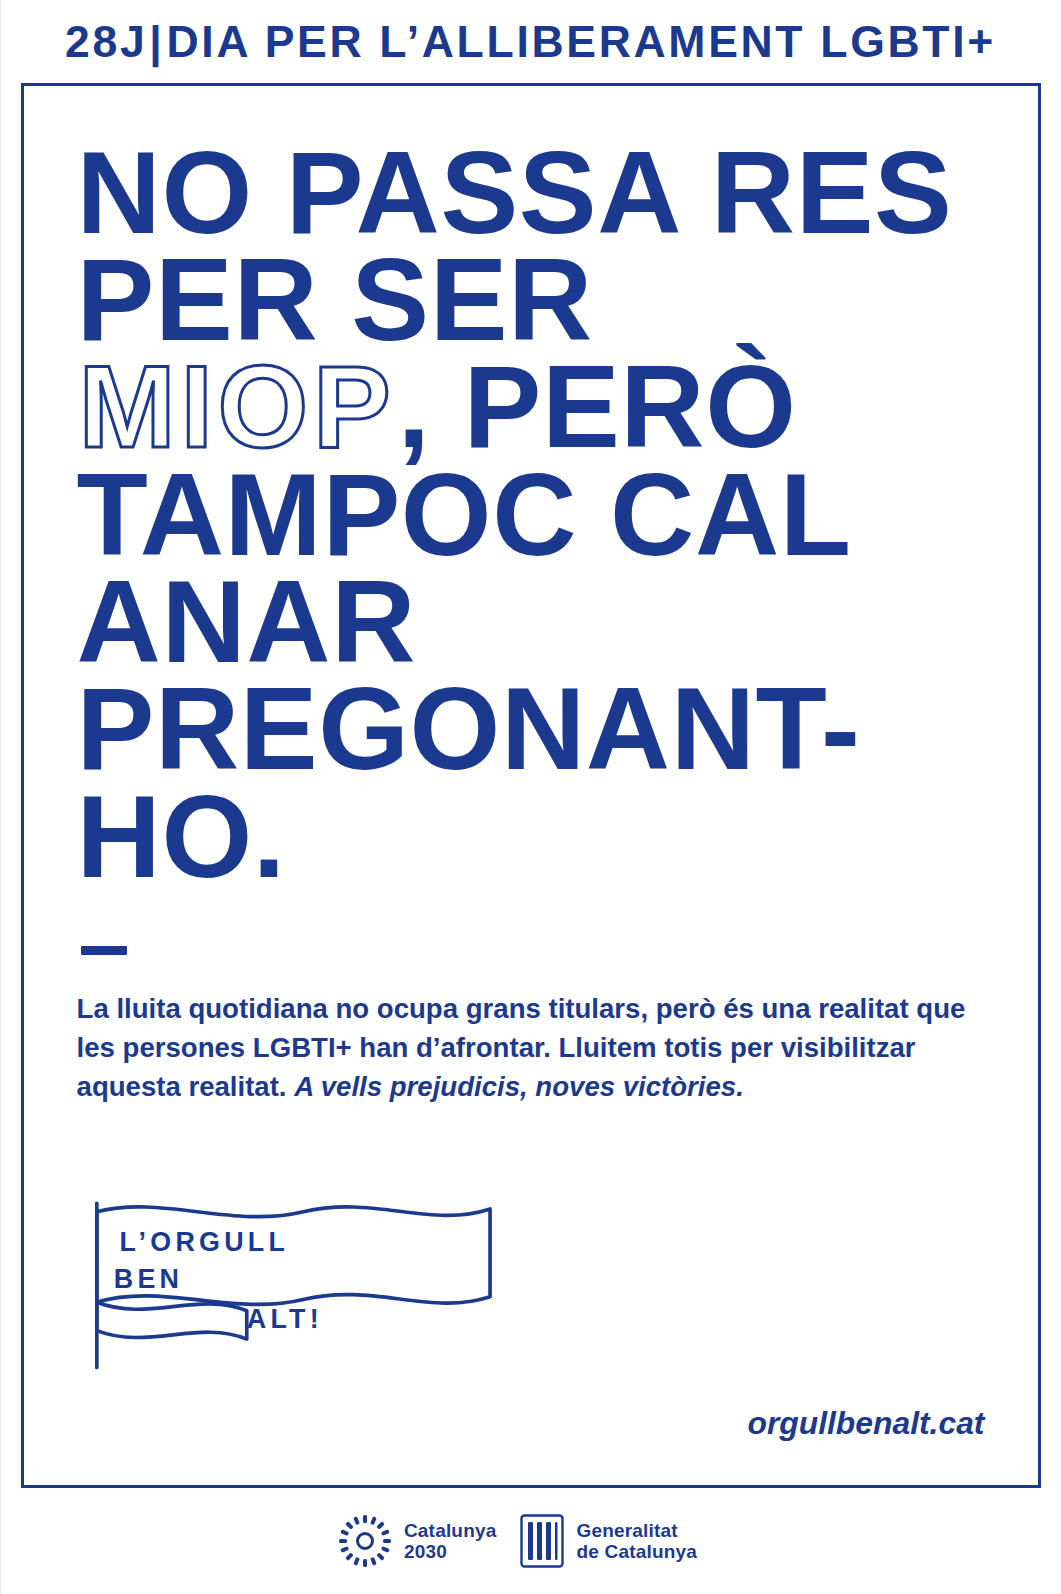28J|Dia per l’Alliberament LGBTI+
No passa res per ser miop, però tampoc cal anar pregonant-ho.
La lluita quotidiana no ocupa grans titulars, però és una realitat que les persones LGBTI+ han d’afrontar. Lluitem totis per visibilitzar aquesta realitat. A vells prejudicis, noves victòries.
L’ORGULL BEN ALT! orgullbenalt.cat
Catalunya
2030
Generalitat
de Catalunya